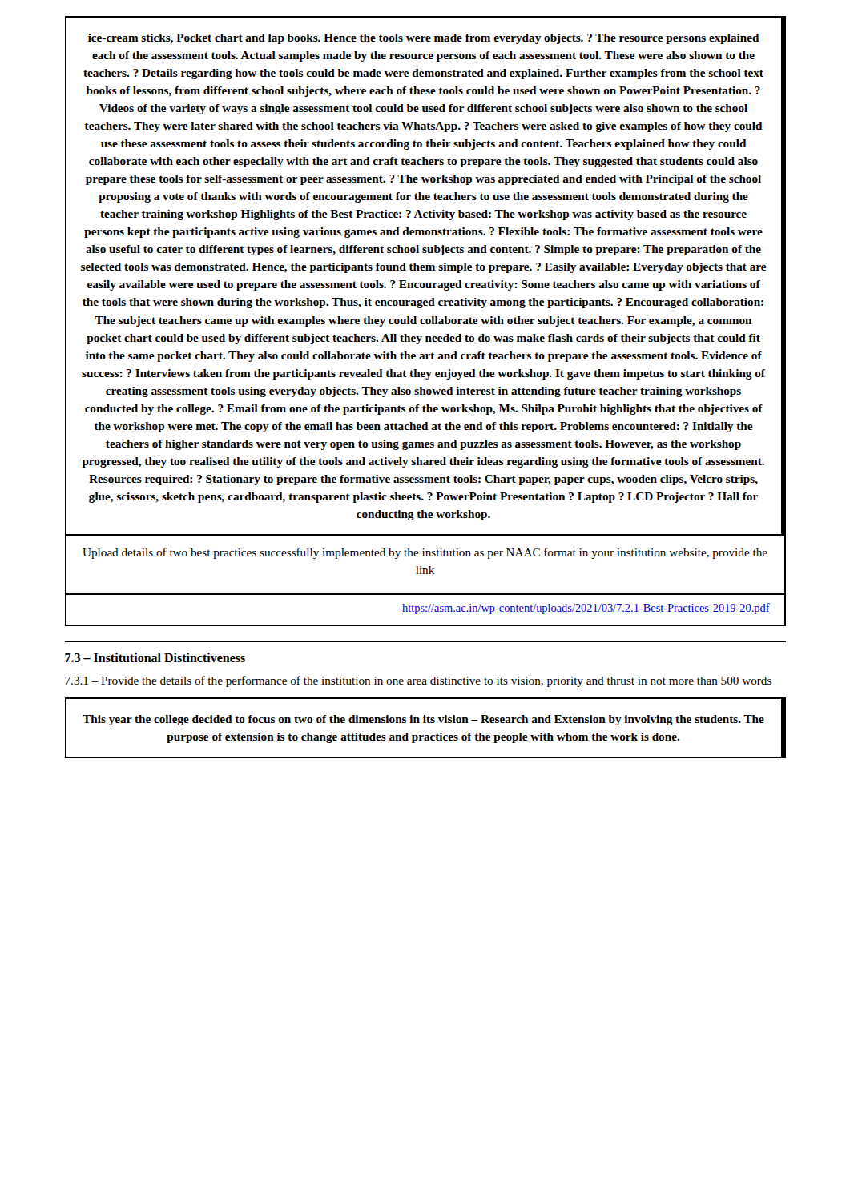ice-cream sticks, Pocket chart and lap books. Hence the tools were made from everyday objects. ? The resource persons explained each of the assessment tools. Actual samples made by the resource persons of each assessment tool. These were also shown to the teachers. ? Details regarding how the tools could be made were demonstrated and explained. Further examples from the school text books of lessons, from different school subjects, where each of these tools could be used were shown on PowerPoint Presentation. ? Videos of the variety of ways a single assessment tool could be used for different school subjects were also shown to the school teachers. They were later shared with the school teachers via WhatsApp. ? Teachers were asked to give examples of how they could use these assessment tools to assess their students according to their subjects and content. Teachers explained how they could collaborate with each other especially with the art and craft teachers to prepare the tools. They suggested that students could also prepare these tools for self-assessment or peer assessment. ? The workshop was appreciated and ended with Principal of the school proposing a vote of thanks with words of encouragement for the teachers to use the assessment tools demonstrated during the teacher training workshop Highlights of the Best Practice: ? Activity based: The workshop was activity based as the resource persons kept the participants active using various games and demonstrations. ? Flexible tools: The formative assessment tools were also useful to cater to different types of learners, different school subjects and content. ? Simple to prepare: The preparation of the selected tools was demonstrated. Hence, the participants found them simple to prepare. ? Easily available: Everyday objects that are easily available were used to prepare the assessment tools. ? Encouraged creativity: Some teachers also came up with variations of the tools that were shown during the workshop. Thus, it encouraged creativity among the participants. ? Encouraged collaboration: The subject teachers came up with examples where they could collaborate with other subject teachers. For example, a common pocket chart could be used by different subject teachers. All they needed to do was make flash cards of their subjects that could fit into the same pocket chart. They also could collaborate with the art and craft teachers to prepare the assessment tools. Evidence of success: ? Interviews taken from the participants revealed that they enjoyed the workshop. It gave them impetus to start thinking of creating assessment tools using everyday objects. They also showed interest in attending future teacher training workshops conducted by the college. ? Email from one of the participants of the workshop, Ms. Shilpa Purohit highlights that the objectives of the workshop were met. The copy of the email has been attached at the end of this report. Problems encountered: ? Initially the teachers of higher standards were not very open to using games and puzzles as assessment tools. However, as the workshop progressed, they too realised the utility of the tools and actively shared their ideas regarding using the formative tools of assessment. Resources required: ? Stationary to prepare the formative assessment tools: Chart paper, paper cups, wooden clips, Velcro strips, glue, scissors, sketch pens, cardboard, transparent plastic sheets. ? PowerPoint Presentation ? Laptop ? LCD Projector ? Hall for conducting the workshop.
Upload details of two best practices successfully implemented by the institution as per NAAC format in your institution website, provide the link
https://asm.ac.in/wp-content/uploads/2021/03/7.2.1-Best-Practices-2019-20.pdf
7.3 – Institutional Distinctiveness
7.3.1 – Provide the details of the performance of the institution in one area distinctive to its vision, priority and thrust in not more than 500 words
This year the college decided to focus on two of the dimensions in its vision – Research and Extension by involving the students. The purpose of extension is to change attitudes and practices of the people with whom the work is done.